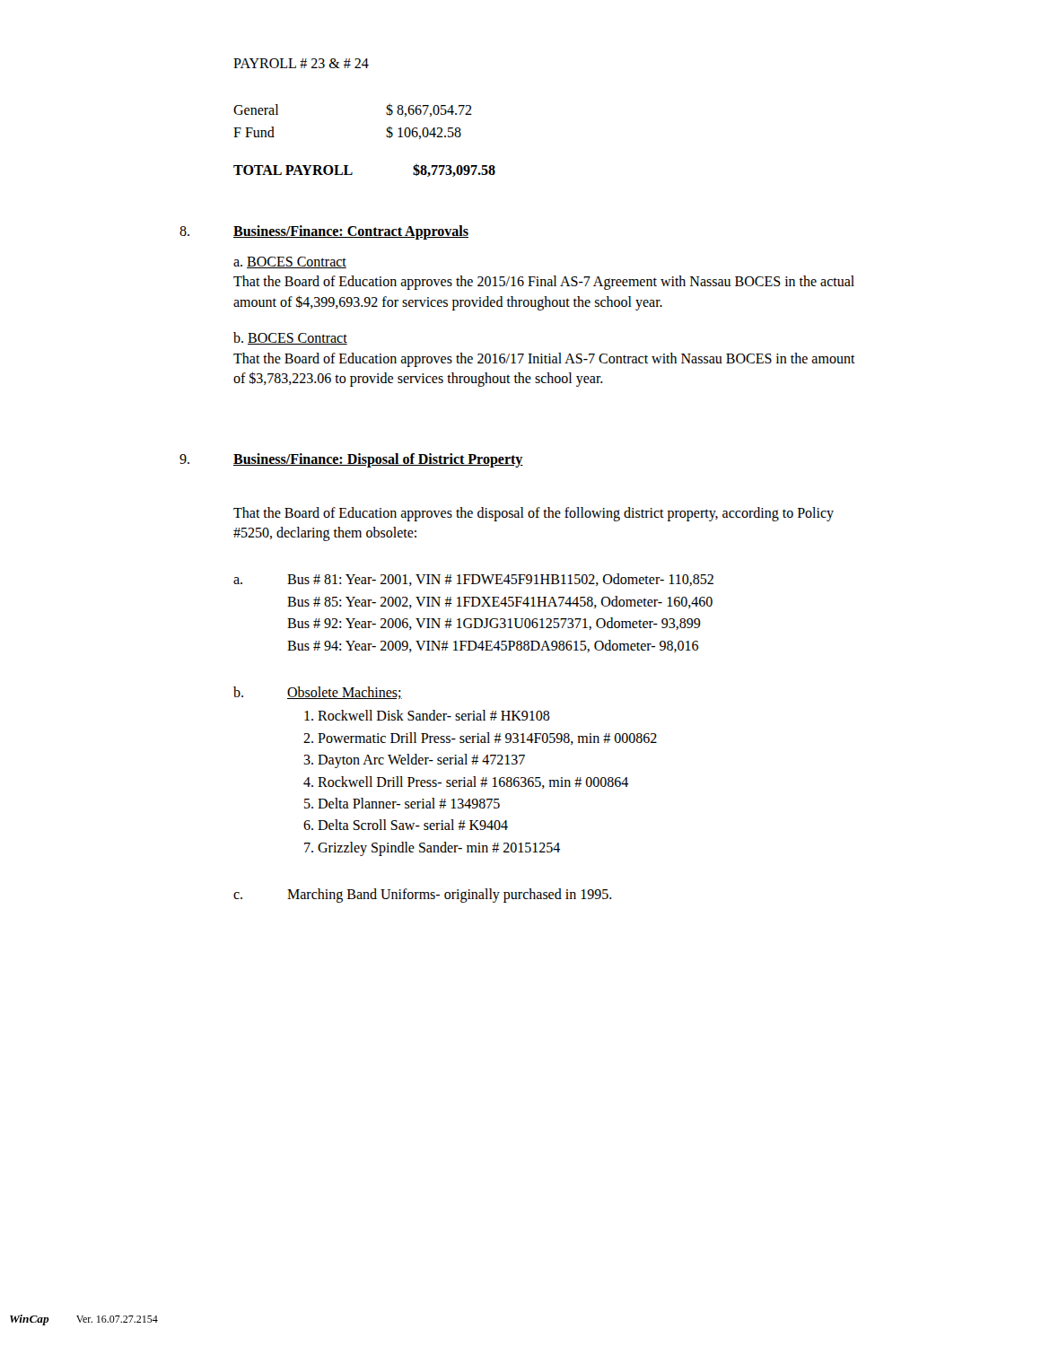PAYROLL # 23 & # 24
General$ 8,667,054.72
F Fund$ 106,042.58
TOTAL PAYROLL$8,773,097.58
8.
Business/Finance: Contract Approvals
a. BOCES Contract
That the Board of Education approves the 2015/16 Final AS-7 Agreement with Nassau BOCES in the actual amount of $4,399,693.92 for services provided throughout the school year.
b. BOCES Contract
That the Board of Education approves the 2016/17 Initial AS-7 Contract with Nassau BOCES in the amount of $3,783,223.06 to provide services throughout the school year.
9.
Business/Finance: Disposal of District Property
That the Board of Education approves the disposal of the following district property, according to Policy #5250, declaring them obsolete:
a.
Bus # 81: Year- 2001, VIN # 1FDWE45F91HB11502, Odometer- 110,852
Bus # 85: Year- 2002, VIN # 1FDXE45F41HA74458, Odometer- 160,460
Bus # 92: Year- 2006, VIN # 1GDJG31U061257371, Odometer- 93,899
Bus # 94: Year- 2009, VIN# 1FD4E45P88DA98615, Odometer- 98,016
b.
Obsolete Machines;
1. Rockwell Disk Sander- serial # HK9108
2. Powermatic Drill Press- serial # 9314F0598, min # 000862
3. Dayton Arc Welder- serial # 472137
4. Rockwell Drill Press- serial # 1686365, min # 000864
5. Delta Planner- serial # 1349875
6. Delta Scroll Saw- serial # K9404
7. Grizzley Spindle Sander- min # 20151254
c.
Marching Band Uniforms- originally purchased in 1995.
WinCap Ver. 16.07.27.2154